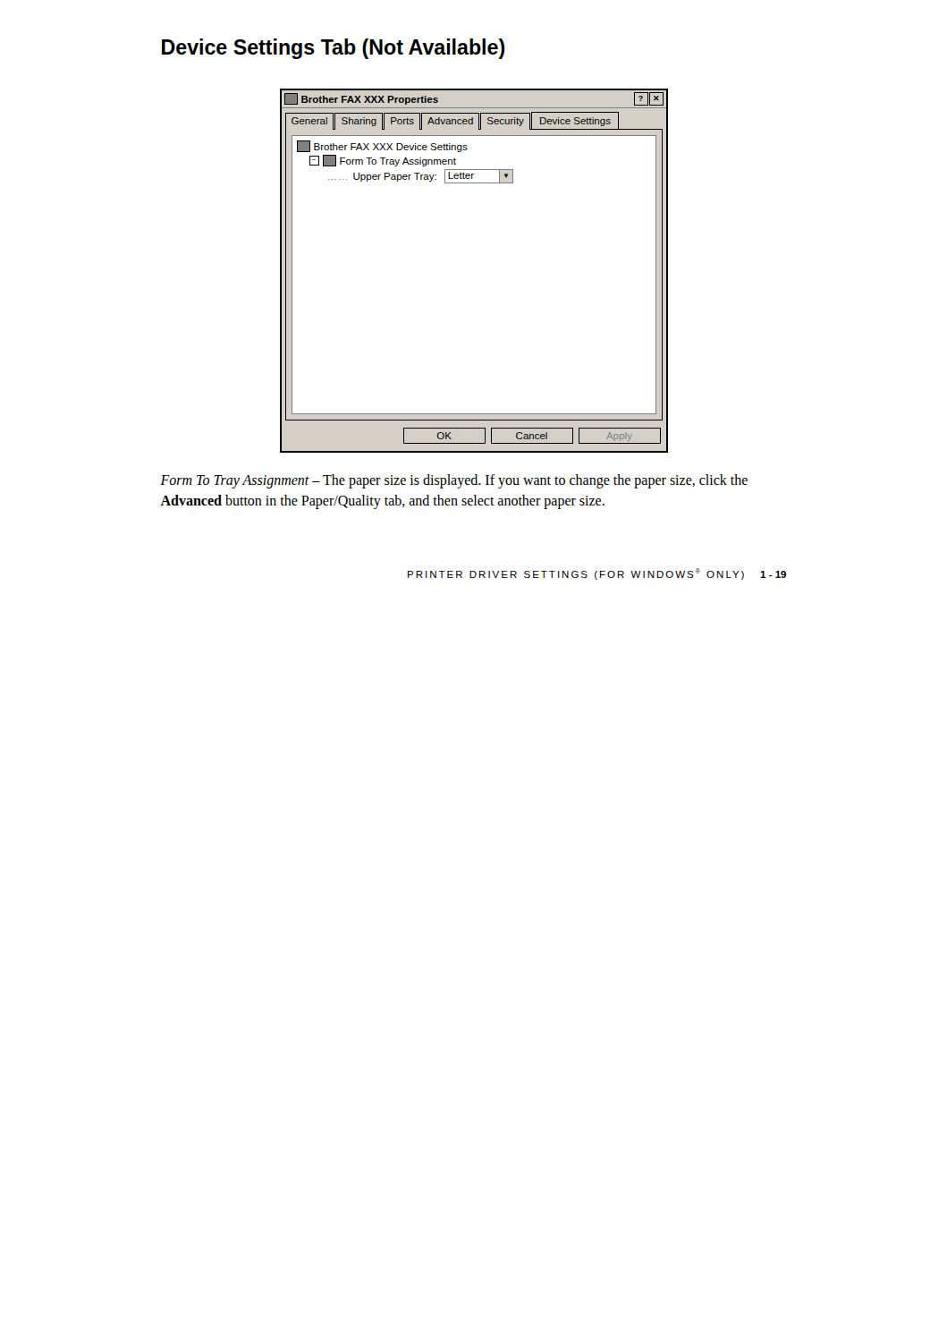Device Settings Tab (Not Available)
Brother FAX XXX Properties ?✕
General
Sharing
Ports
Advanced
Security
Device Settings
Brother FAX XXX Device Settings
− Form To Tray Assignment
……Upper Paper Tray: Letter▼
OK
Cancel
Apply
Form To Tray Assignment – The paper size is displayed. If you want to change the paper size, click the Advanced button in the Paper/Quality tab, and then select another paper size.
PRINTER DRIVER SETTINGS (FOR WINDOWS® ONLY) 1 - 19